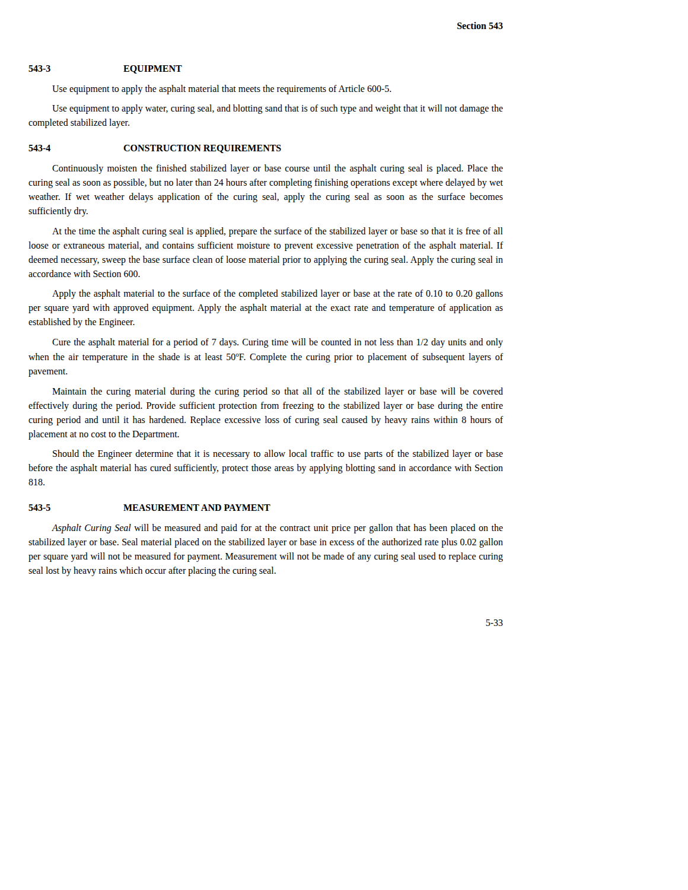Section 543
543-3 EQUIPMENT
Use equipment to apply the asphalt material that meets the requirements of Article 600-5.
Use equipment to apply water, curing seal, and blotting sand that is of such type and weight that it will not damage the completed stabilized layer.
543-4 CONSTRUCTION REQUIREMENTS
Continuously moisten the finished stabilized layer or base course until the asphalt curing seal is placed. Place the curing seal as soon as possible, but no later than 24 hours after completing finishing operations except where delayed by wet weather. If wet weather delays application of the curing seal, apply the curing seal as soon as the surface becomes sufficiently dry.
At the time the asphalt curing seal is applied, prepare the surface of the stabilized layer or base so that it is free of all loose or extraneous material, and contains sufficient moisture to prevent excessive penetration of the asphalt material. If deemed necessary, sweep the base surface clean of loose material prior to applying the curing seal. Apply the curing seal in accordance with Section 600.
Apply the asphalt material to the surface of the completed stabilized layer or base at the rate of 0.10 to 0.20 gallons per square yard with approved equipment. Apply the asphalt material at the exact rate and temperature of application as established by the Engineer.
Cure the asphalt material for a period of 7 days. Curing time will be counted in not less than 1/2 day units and only when the air temperature in the shade is at least 50oF. Complete the curing prior to placement of subsequent layers of pavement.
Maintain the curing material during the curing period so that all of the stabilized layer or base will be covered effectively during the period. Provide sufficient protection from freezing to the stabilized layer or base during the entire curing period and until it has hardened. Replace excessive loss of curing seal caused by heavy rains within 8 hours of placement at no cost to the Department.
Should the Engineer determine that it is necessary to allow local traffic to use parts of the stabilized layer or base before the asphalt material has cured sufficiently, protect those areas by applying blotting sand in accordance with Section 818.
543-5 MEASUREMENT AND PAYMENT
Asphalt Curing Seal will be measured and paid for at the contract unit price per gallon that has been placed on the stabilized layer or base. Seal material placed on the stabilized layer or base in excess of the authorized rate plus 0.02 gallon per square yard will not be measured for payment. Measurement will not be made of any curing seal used to replace curing seal lost by heavy rains which occur after placing the curing seal.
5-33